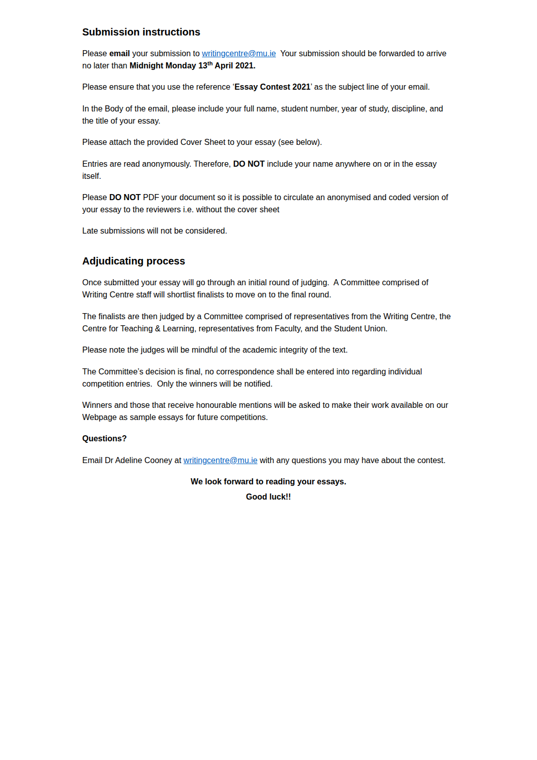Submission instructions
Please email your submission to writingcentre@mu.ie Your submission should be forwarded to arrive no later than Midnight Monday 13th April 2021.
Please ensure that you use the reference ‘Essay Contest 2021’ as the subject line of your email.
In the Body of the email, please include your full name, student number, year of study, discipline, and the title of your essay.
Please attach the provided Cover Sheet to your essay (see below).
Entries are read anonymously. Therefore, DO NOT include your name anywhere on or in the essay itself.
Please DO NOT PDF your document so it is possible to circulate an anonymised and coded version of your essay to the reviewers i.e. without the cover sheet
Late submissions will not be considered.
Adjudicating process
Once submitted your essay will go through an initial round of judging. A Committee comprised of Writing Centre staff will shortlist finalists to move on to the final round.
The finalists are then judged by a Committee comprised of representatives from the Writing Centre, the Centre for Teaching & Learning, representatives from Faculty, and the Student Union.
Please note the judges will be mindful of the academic integrity of the text.
The Committee’s decision is final, no correspondence shall be entered into regarding individual competition entries. Only the winners will be notified.
Winners and those that receive honourable mentions will be asked to make their work available on our Webpage as sample essays for future competitions.
Questions?
Email Dr Adeline Cooney at writingcentre@mu.ie with any questions you may have about the contest.
We look forward to reading your essays.
Good luck!!